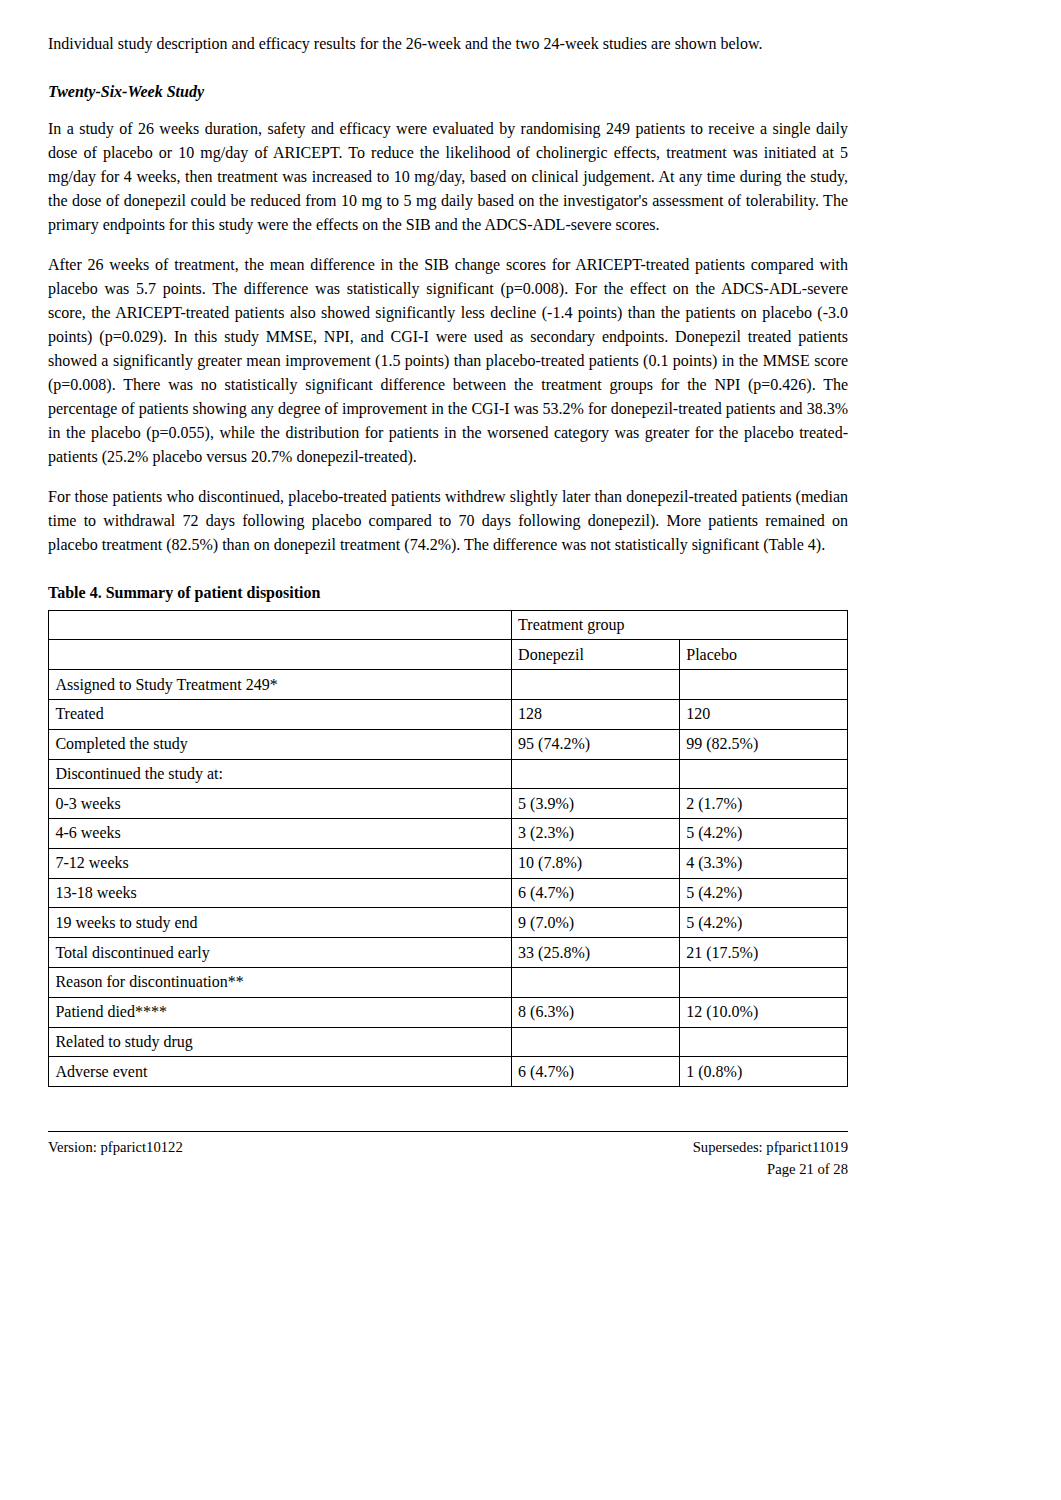Individual study description and efficacy results for the 26-week and the two 24-week studies are shown below.
Twenty-Six-Week Study
In a study of 26 weeks duration, safety and efficacy were evaluated by randomising 249 patients to receive a single daily dose of placebo or 10 mg/day of ARICEPT. To reduce the likelihood of cholinergic effects, treatment was initiated at 5 mg/day for 4 weeks, then treatment was increased to 10 mg/day, based on clinical judgement. At any time during the study, the dose of donepezil could be reduced from 10 mg to 5 mg daily based on the investigator's assessment of tolerability. The primary endpoints for this study were the effects on the SIB and the ADCS-ADL-severe scores.
After 26 weeks of treatment, the mean difference in the SIB change scores for ARICEPT-treated patients compared with placebo was 5.7 points. The difference was statistically significant (p=0.008). For the effect on the ADCS-ADL-severe score, the ARICEPT-treated patients also showed significantly less decline (-1.4 points) than the patients on placebo (-3.0 points) (p=0.029). In this study MMSE, NPI, and CGI-I were used as secondary endpoints. Donepezil treated patients showed a significantly greater mean improvement (1.5 points) than placebo-treated patients (0.1 points) in the MMSE score (p=0.008). There was no statistically significant difference between the treatment groups for the NPI (p=0.426). The percentage of patients showing any degree of improvement in the CGI-I was 53.2% for donepezil-treated patients and 38.3% in the placebo (p=0.055), while the distribution for patients in the worsened category was greater for the placebo treated-patients (25.2% placebo versus 20.7% donepezil-treated).
For those patients who discontinued, placebo-treated patients withdrew slightly later than donepezil-treated patients (median time to withdrawal 72 days following placebo compared to 70 days following donepezil). More patients remained on placebo treatment (82.5%) than on donepezil treatment (74.2%). The difference was not statistically significant (Table 4).
Table 4. Summary of patient disposition
| | Treatment group |
| | Donepezil | Placebo |
| Assigned to Study Treatment 249* | | |
| Treated | 128 | 120 |
| Completed the study | 95 (74.2%) | 99 (82.5%) |
| Discontinued the study at: | | |
| 0-3 weeks | 5 (3.9%) | 2 (1.7%) |
| 4-6 weeks | 3 (2.3%) | 5 (4.2%) |
| 7-12 weeks | 10 (7.8%) | 4 (3.3%) |
| 13-18 weeks | 6 (4.7%) | 5 (4.2%) |
| 19 weeks to study end | 9 (7.0%) | 5 (4.2%) |
| Total discontinued early | 33 (25.8%) | 21 (17.5%) |
| Reason for discontinuation** | | |
| Patiend died**** | 8 (6.3%) | 12 (10.0%) |
| Related to study drug | | |
| Adverse event | 6 (4.7%) | 1 (0.8%) |
Version: pfparict10122
Supersedes: pfparict11019
Page 21 of 28